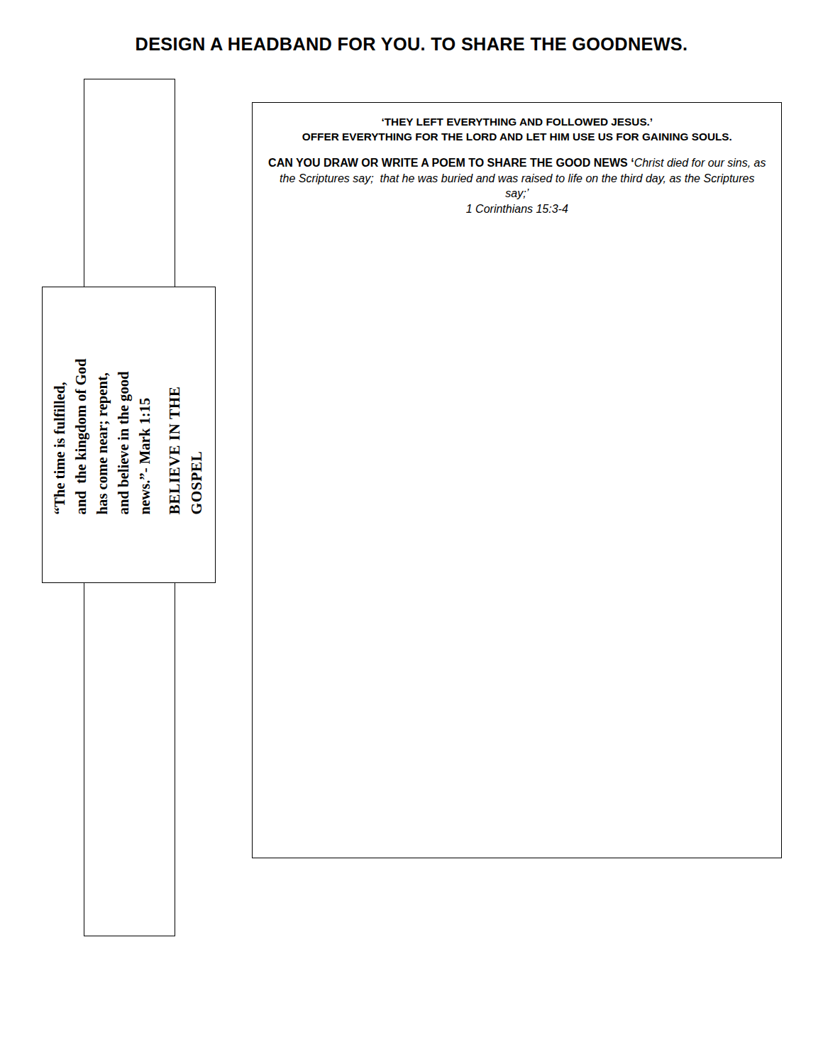DESIGN A HEADBAND FOR YOU. TO SHARE THE GOODNEWS.
“The time is fulfilled, and the kingdom of God has come near; repent, and believe in the good news.”- Mark 1:15 BELIEVE IN THE GOSPEL
‘THEY LEFT EVERYTHING AND FOLLOWED JESUS.’
OFFER EVERYTHING FOR THE LORD AND LET HIM USE US FOR GAINING SOULS.
CAN YOU DRAW OR WRITE A POEM TO SHARE THE GOOD NEWS ‘Christ died for our sins, as the Scriptures say; that he was buried and was raised to life on the third day, as the Scriptures say;’
1 Corinthians 15:3-4